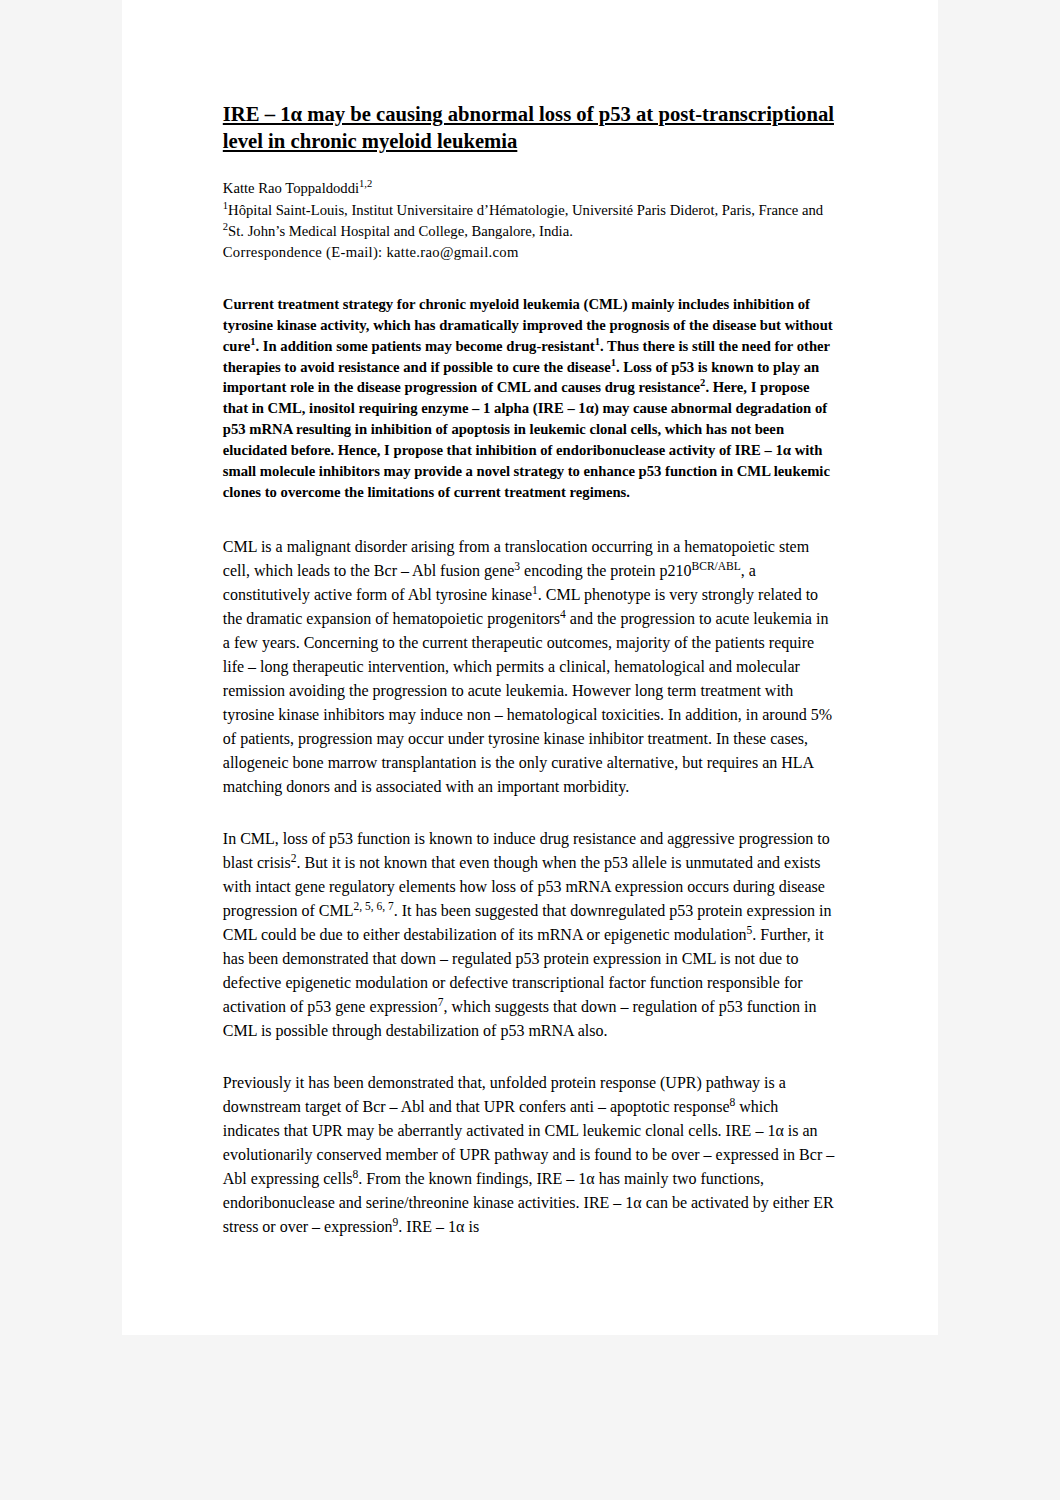IRE – 1α may be causing abnormal loss of p53 at post-transcriptional level in chronic myeloid leukemia
Katte Rao Toppaldoddi1,2 1Hôpital Saint-Louis, Institut Universitaire d’Hématologie, Université Paris Diderot, Paris, France and 2St. John’s Medical Hospital and College, Bangalore, India. Correspondence (E-mail): katte.rao@gmail.com
Current treatment strategy for chronic myeloid leukemia (CML) mainly includes inhibition of tyrosine kinase activity, which has dramatically improved the prognosis of the disease but without cure1. In addition some patients may become drug-resistant1. Thus there is still the need for other therapies to avoid resistance and if possible to cure the disease1. Loss of p53 is known to play an important role in the disease progression of CML and causes drug resistance2. Here, I propose that in CML, inositol requiring enzyme – 1 alpha (IRE – 1α) may cause abnormal degradation of p53 mRNA resulting in inhibition of apoptosis in leukemic clonal cells, which has not been elucidated before. Hence, I propose that inhibition of endoribonuclease activity of IRE – 1α with small molecule inhibitors may provide a novel strategy to enhance p53 function in CML leukemic clones to overcome the limitations of current treatment regimens.
CML is a malignant disorder arising from a translocation occurring in a hematopoietic stem cell, which leads to the Bcr – Abl fusion gene3 encoding the protein p210BCR/ABL, a constitutively active form of Abl tyrosine kinase1. CML phenotype is very strongly related to the dramatic expansion of hematopoietic progenitors4 and the progression to acute leukemia in a few years. Concerning to the current therapeutic outcomes, majority of the patients require life – long therapeutic intervention, which permits a clinical, hematological and molecular remission avoiding the progression to acute leukemia. However long term treatment with tyrosine kinase inhibitors may induce non – hematological toxicities. In addition, in around 5% of patients, progression may occur under tyrosine kinase inhibitor treatment. In these cases, allogeneic bone marrow transplantation is the only curative alternative, but requires an HLA matching donors and is associated with an important morbidity.
In CML, loss of p53 function is known to induce drug resistance and aggressive progression to blast crisis2. But it is not known that even though when the p53 allele is unmutated and exists with intact gene regulatory elements how loss of p53 mRNA expression occurs during disease progression of CML2, 5, 6, 7. It has been suggested that downregulated p53 protein expression in CML could be due to either destabilization of its mRNA or epigenetic modulation5. Further, it has been demonstrated that down – regulated p53 protein expression in CML is not due to defective epigenetic modulation or defective transcriptional factor function responsible for activation of p53 gene expression7, which suggests that down – regulation of p53 function in CML is possible through destabilization of p53 mRNA also.
Previously it has been demonstrated that, unfolded protein response (UPR) pathway is a downstream target of Bcr – Abl and that UPR confers anti – apoptotic response8 which indicates that UPR may be aberrantly activated in CML leukemic clonal cells. IRE – 1α is an evolutionarily conserved member of UPR pathway and is found to be over – expressed in Bcr – Abl expressing cells8. From the known findings, IRE – 1α has mainly two functions, endoribonuclease and serine/threonine kinase activities. IRE – 1α can be activated by either ER stress or over – expression9. IRE – 1α is